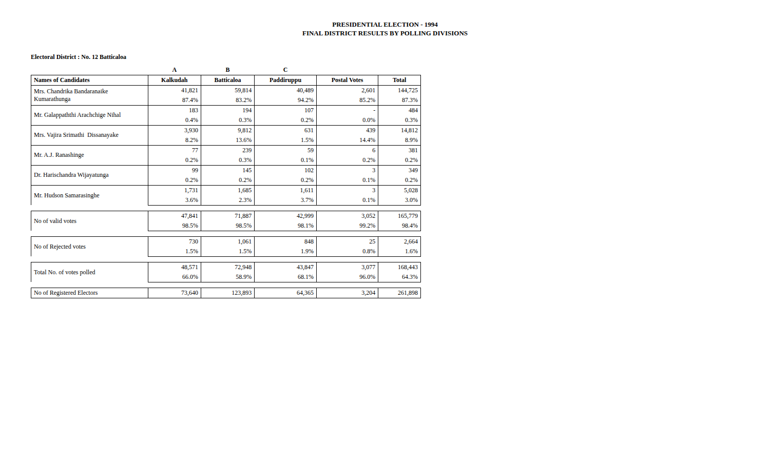PRESIDENTIAL ELECTION - 1994
FINAL DISTRICT RESULTS BY POLLING DIVISIONS
Electoral District : No. 12 Batticaloa
| | A | B | C | | |
| --- | --- | --- | --- | --- | --- |
| Names of Candidates | Kalkudah | Batticaloa | Paddiruppu | Postal Votes | Total |
| Mrs. Chandrika Bandaranaike Kumarathunga | 41,821 | 59,814 | 40,489 | 2,601 | 144,725 |
| 87.4% | 83.2% | 94.2% | 85.2% | 87.3% |
| Mr. Galappaththi Arachchige Nihal | 183 | 194 | 107 | - | 484 |
| 0.4% | 0.3% | 0.2% | 0.0% | 0.3% |
| Mrs. Vajira Srimathi Dissanayake | 3,930 | 9,812 | 631 | 439 | 14,812 |
| 8.2% | 13.6% | 1.5% | 14.4% | 8.9% |
| Mr. A.J. Ranashinge | 77 | 239 | 59 | 6 | 381 |
| 0.2% | 0.3% | 0.1% | 0.2% | 0.2% |
| Dr. Harischandra Wijayatunga | 99 | 145 | 102 | 3 | 349 |
| 0.2% | 0.2% | 0.2% | 0.1% | 0.2% |
| Mr. Hudson Samarasinghe | 1,731 | 1,685 | 1,611 | 3 | 5,028 |
| 3.6% | 2.3% | 3.7% | 0.1% | 3.0% |
| No of valid votes | 47,841 | 71,887 | 42,999 | 3,052 | 165,779 |
| 98.5% | 98.5% | 98.1% | 99.2% | 98.4% |
| No of Rejected votes | 730 | 1,061 | 848 | 25 | 2,664 |
| 1.5% | 1.5% | 1.9% | 0.8% | 1.6% |
| Total No. of votes polled | 48,571 | 72,948 | 43,847 | 3,077 | 168,443 |
| 66.0% | 58.9% | 68.1% | 96.0% | 64.3% |
| No of Registered Electors | 73,640 | 123,893 | 64,365 | 3,204 | 261,898 |